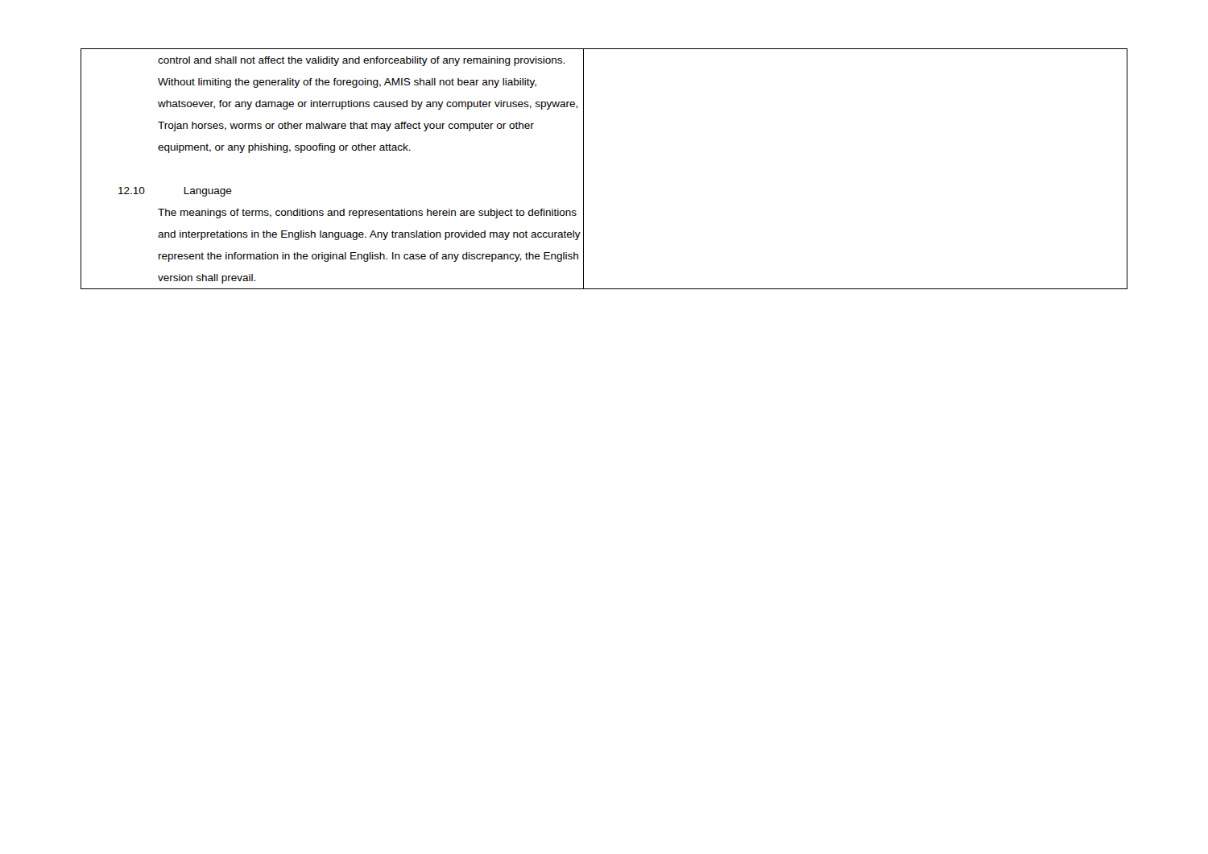| control and shall not affect the validity and enforceability of any remaining provisions. Without limiting the generality of the foregoing, AMIS shall not bear any liability, whatsoever, for any damage or interruptions caused by any computer viruses, spyware, Trojan horses, worms or other malware that may affect your computer or other equipment, or any phishing, spoofing or other attack. 12.10 Language The meanings of terms, conditions and representations herein are subject to definitions and interpretations in the English language. Any translation provided may not accurately represent the information in the original English. In case of any discrepancy, the English version shall prevail. | |